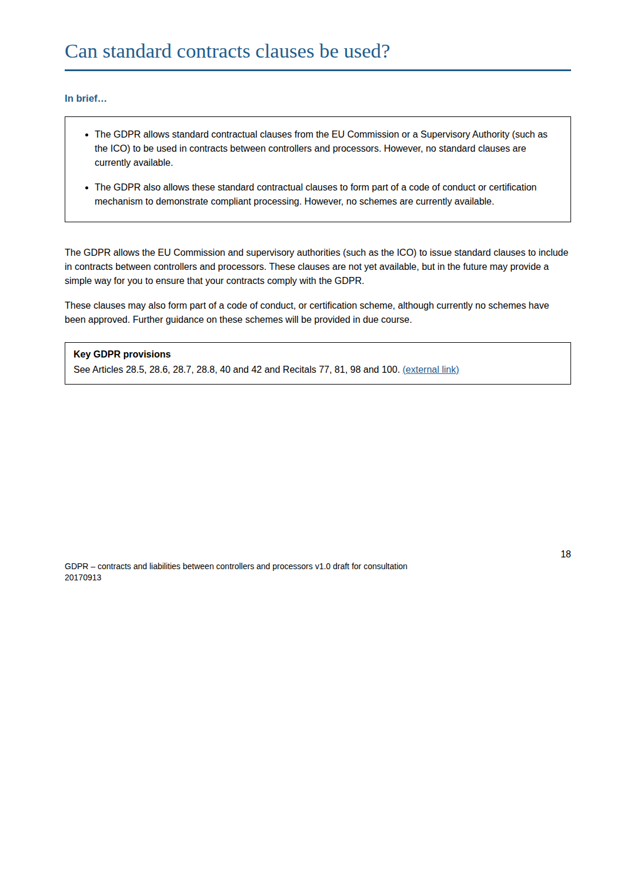Can standard contracts clauses be used?
In brief…
The GDPR allows standard contractual clauses from the EU Commission or a Supervisory Authority (such as the ICO) to be used in contracts between controllers and processors. However, no standard clauses are currently available.
The GDPR also allows these standard contractual clauses to form part of a code of conduct or certification mechanism to demonstrate compliant processing. However, no schemes are currently available.
The GDPR allows the EU Commission and supervisory authorities (such as the ICO) to issue standard clauses to include in contracts between controllers and processors. These clauses are not yet available, but in the future may provide a simple way for you to ensure that your contracts comply with the GDPR.
These clauses may also form part of a code of conduct, or certification scheme, although currently no schemes have been approved. Further guidance on these schemes will be provided in due course.
Key GDPR provisions
See Articles 28.5, 28.6, 28.7, 28.8, 40 and 42 and Recitals 77, 81, 98 and 100. (external link)
18 GDPR – contracts and liabilities between controllers and processors v1.0 draft for consultation
20170913